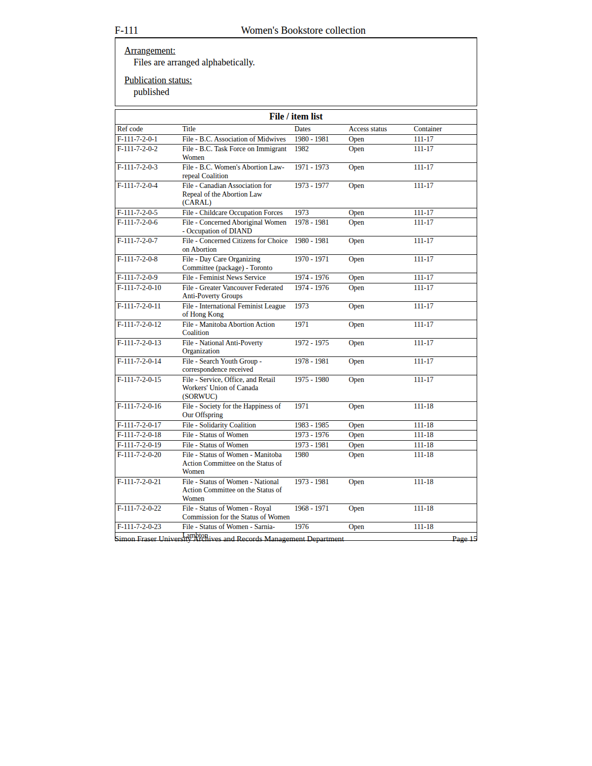F-111
Women's Bookstore collection
Arrangement:
Files are arranged alphabetically.
Publication status:
published
File / item list
| Ref code | Title | Dates | Access status | Container |
| --- | --- | --- | --- | --- |
| F-111-7-2-0-1 | File - B.C. Association of Midwives | 1980 - 1981 | Open | 111-17 |
| F-111-7-2-0-2 | File - B.C. Task Force on Immigrant Women | 1982 | Open | 111-17 |
| F-111-7-2-0-3 | File - B.C. Women's Abortion Law-repeal Coalition | 1971 - 1973 | Open | 111-17 |
| F-111-7-2-0-4 | File - Canadian Association for Repeal of the Abortion Law (CARAL) | 1973 - 1977 | Open | 111-17 |
| F-111-7-2-0-5 | File - Childcare Occupation Forces | 1973 | Open | 111-17 |
| F-111-7-2-0-6 | File - Concerned Aboriginal Women - Occupation of DIAND | 1978 - 1981 | Open | 111-17 |
| F-111-7-2-0-7 | File - Concerned Citizens for Choice on Abortion | 1980 - 1981 | Open | 111-17 |
| F-111-7-2-0-8 | File - Day Care Organizing Committee (package) - Toronto | 1970 - 1971 | Open | 111-17 |
| F-111-7-2-0-9 | File - Feminist News Service | 1974 - 1976 | Open | 111-17 |
| F-111-7-2-0-10 | File - Greater Vancouver Federated Anti-Poverty Groups | 1974 - 1976 | Open | 111-17 |
| F-111-7-2-0-11 | File - International Feminist League of Hong Kong | 1973 | Open | 111-17 |
| F-111-7-2-0-12 | File - Manitoba Abortion Action Coalition | 1971 | Open | 111-17 |
| F-111-7-2-0-13 | File - National Anti-Poverty Organization | 1972 - 1975 | Open | 111-17 |
| F-111-7-2-0-14 | File - Search Youth Group - correspondence received | 1978 - 1981 | Open | 111-17 |
| F-111-7-2-0-15 | File - Service, Office, and Retail Workers' Union of Canada (SORWUC) | 1975 - 1980 | Open | 111-17 |
| F-111-7-2-0-16 | File - Society for the Happiness of Our Offspring | 1971 | Open | 111-18 |
| F-111-7-2-0-17 | File - Solidarity Coalition | 1983 - 1985 | Open | 111-18 |
| F-111-7-2-0-18 | File - Status of Women | 1973 - 1976 | Open | 111-18 |
| F-111-7-2-0-19 | File - Status of Women | 1973 - 1981 | Open | 111-18 |
| F-111-7-2-0-20 | File - Status of Women - Manitoba Action Committee on the Status of Women | 1980 | Open | 111-18 |
| F-111-7-2-0-21 | File - Status of Women - National Action Committee on the Status of Women | 1973 - 1981 | Open | 111-18 |
| F-111-7-2-0-22 | File - Status of Women - Royal Commission for the Status of Women | 1968 - 1971 | Open | 111-18 |
| F-111-7-2-0-23 | File - Status of Women - Sarnia-Lambton | 1976 | Open | 111-18 |
Simon Fraser University Archives and Records Management Department
Page 15